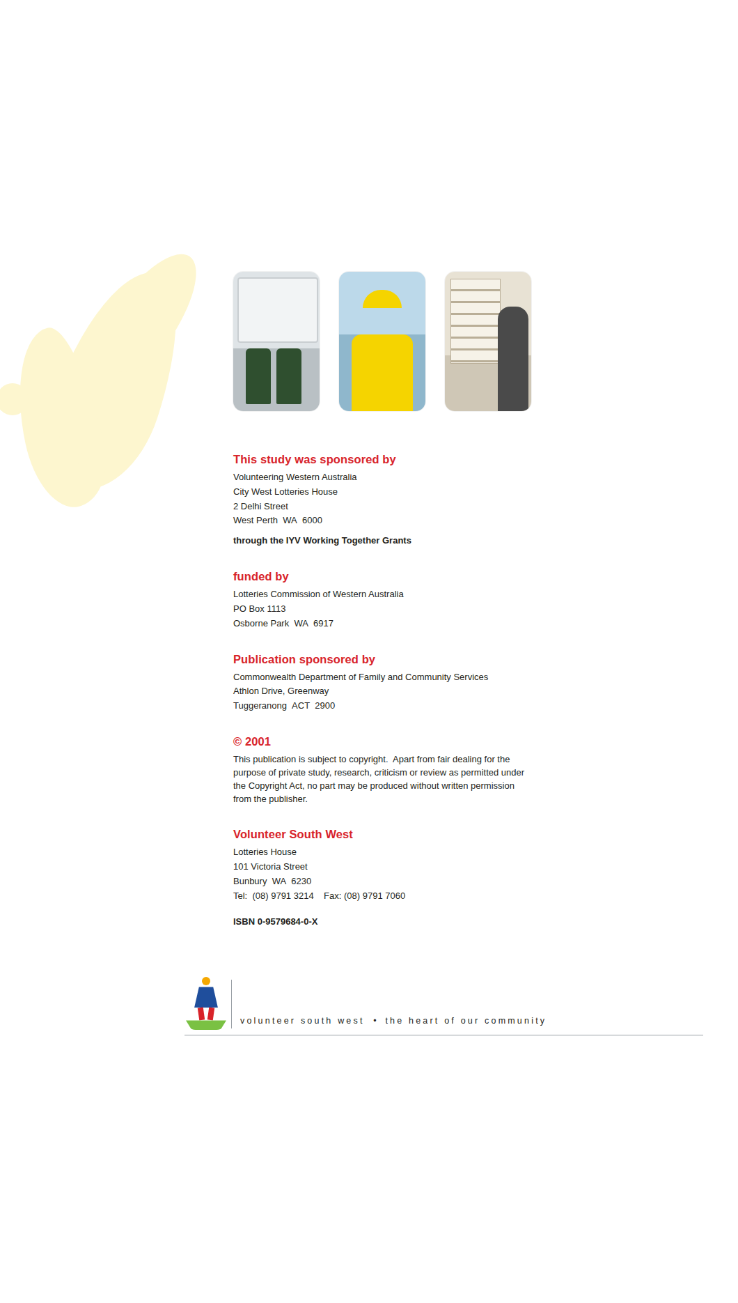This study was sponsored by
Volunteering Western Australia
City West Lotteries House
2 Delhi Street
West Perth WA 6000
through the IYV Working Together Grants
funded by
Lotteries Commission of Western Australia
PO Box 1113
Osborne Park WA 6917
Publication sponsored by
Commonwealth Department of Family and Community Services
Athlon Drive, Greenway
Tuggeranong ACT 2900
© 2001
This publication is subject to copyright. Apart from fair dealing for the purpose of private study, research, criticism or review as permitted under the Copyright Act, no part may be produced without written permission from the publisher.
Volunteer South West
Lotteries House
101 Victoria Street
Bunbury WA 6230
Tel: (08) 9791 3214 Fax: (08) 9791 7060
ISBN 0-9579684-0-X
volunteer south west • the heart of our community